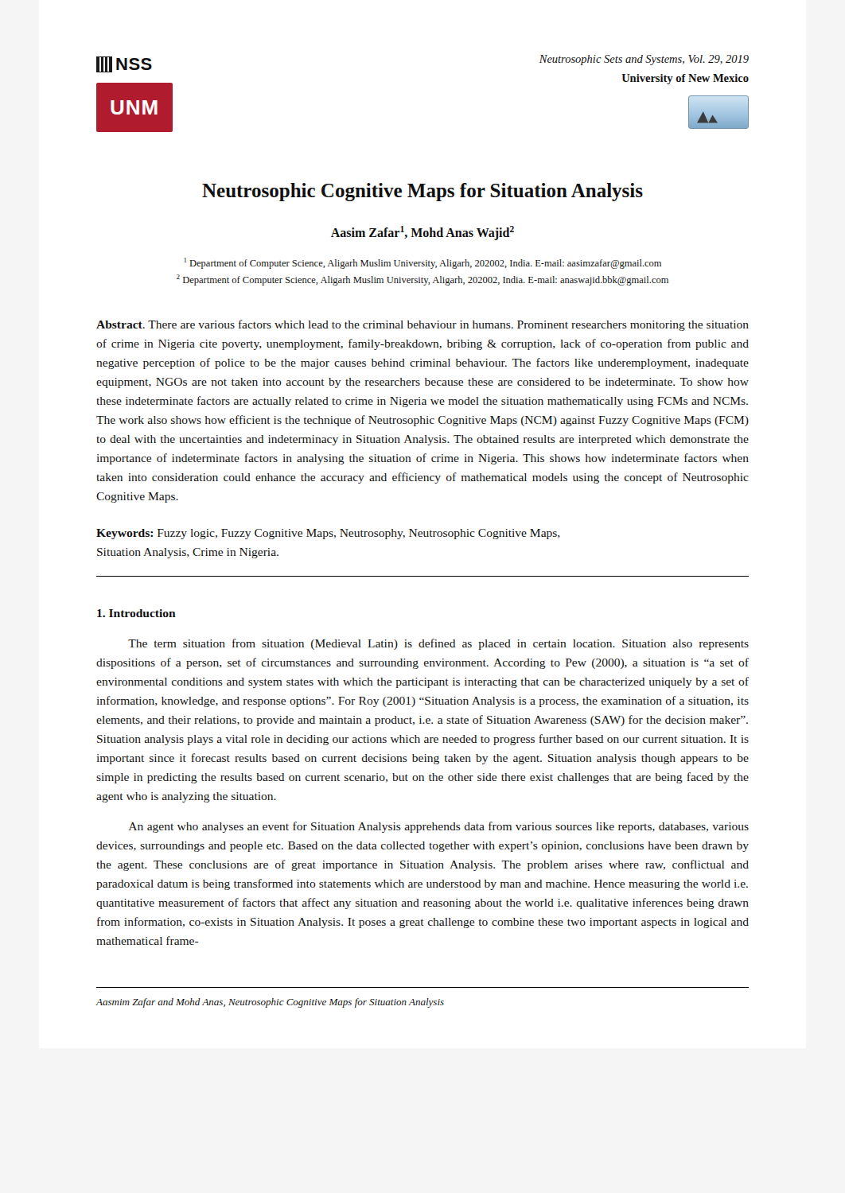NSS
UNM
Neutrosophic Sets and Systems, Vol. 29, 2019
University of New Mexico
Neutrosophic Cognitive Maps for Situation Analysis
Aasim Zafar1, Mohd Anas Wajid2
1 Department of Computer Science, Aligarh Muslim University, Aligarh, 202002, India. E-mail: aasimzafar@gmail.com
2 Department of Computer Science, Aligarh Muslim University, Aligarh, 202002, India. E-mail: anaswajid.bbk@gmail.com
Abstract. There are various factors which lead to the criminal behaviour in humans. Prominent researchers monitoring the situation of crime in Nigeria cite poverty, unemployment, family-breakdown, bribing & corruption, lack of co-operation from public and negative perception of police to be the major causes behind criminal behaviour. The factors like underemployment, inadequate equipment, NGOs are not taken into account by the researchers because these are considered to be indeterminate. To show how these indeterminate factors are actually related to crime in Nigeria we model the situation mathematically using FCMs and NCMs. The work also shows how efficient is the technique of Neutrosophic Cognitive Maps (NCM) against Fuzzy Cognitive Maps (FCM) to deal with the uncertainties and indeterminacy in Situation Analysis. The obtained results are interpreted which demonstrate the importance of indeterminate factors in analysing the situation of crime in Nigeria. This shows how indeterminate factors when taken into consideration could enhance the accuracy and efficiency of mathematical models using the concept of Neutrosophic Cognitive Maps.
Keywords: Fuzzy logic, Fuzzy Cognitive Maps, Neutrosophy, Neutrosophic Cognitive Maps,
Situation Analysis, Crime in Nigeria.
1. Introduction
The term situation from situation (Medieval Latin) is defined as placed in certain location. Situation also represents dispositions of a person, set of circumstances and surrounding environment. According to Pew (2000), a situation is “a set of environmental conditions and system states with which the participant is interacting that can be characterized uniquely by a set of information, knowledge, and response options”. For Roy (2001) “Situation Analysis is a process, the examination of a situation, its elements, and their relations, to provide and maintain a product, i.e. a state of Situation Awareness (SAW) for the decision maker”. Situation analysis plays a vital role in deciding our actions which are needed to progress further based on our current situation. It is important since it forecast results based on current decisions being taken by the agent. Situation analysis though appears to be simple in predicting the results based on current scenario, but on the other side there exist challenges that are being faced by the agent who is analyzing the situation.
An agent who analyses an event for Situation Analysis apprehends data from various sources like reports, databases, various devices, surroundings and people etc. Based on the data collected together with expert’s opinion, conclusions have been drawn by the agent. These conclusions are of great importance in Situation Analysis. The problem arises where raw, conflictual and paradoxical datum is being transformed into statements which are understood by man and machine. Hence measuring the world i.e. quantitative measurement of factors that affect any situation and reasoning about the world i.e. qualitative inferences being drawn from information, co-exists in Situation Analysis. It poses a great challenge to combine these two important aspects in logical and mathematical frame-
Aasmim Zafar and Mohd Anas, Neutrosophic Cognitive Maps for Situation Analysis